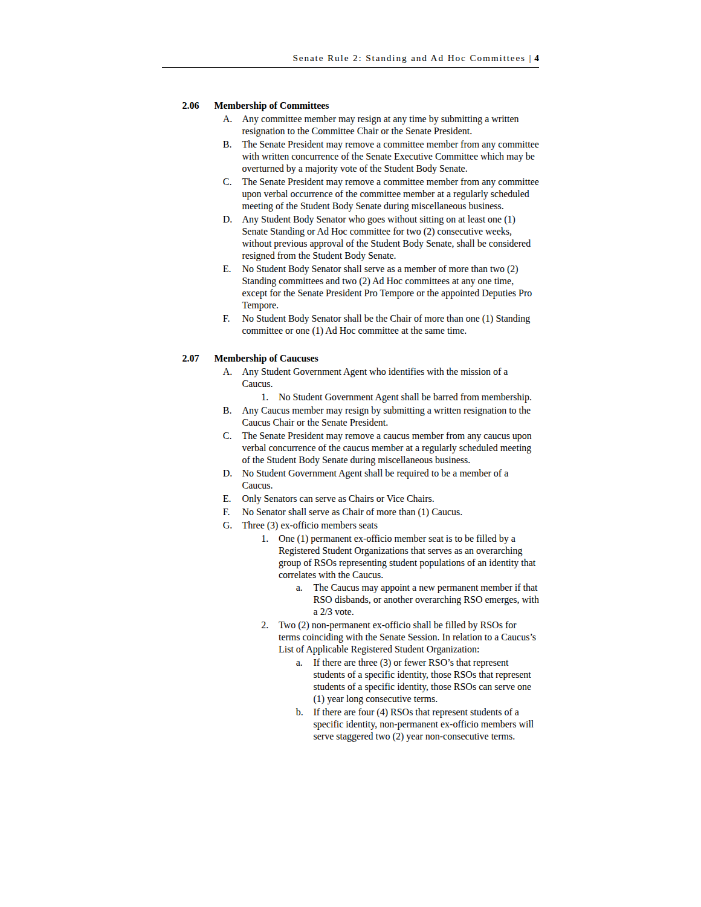Senate Rule 2: Standing and Ad Hoc Committees | 4
2.06 Membership of Committees
A. Any committee member may resign at any time by submitting a written resignation to the Committee Chair or the Senate President.
B. The Senate President may remove a committee member from any committee with written concurrence of the Senate Executive Committee which may be overturned by a majority vote of the Student Body Senate.
C. The Senate President may remove a committee member from any committee upon verbal occurrence of the committee member at a regularly scheduled meeting of the Student Body Senate during miscellaneous business.
D. Any Student Body Senator who goes without sitting on at least one (1) Senate Standing or Ad Hoc committee for two (2) consecutive weeks, without previous approval of the Student Body Senate, shall be considered resigned from the Student Body Senate.
E. No Student Body Senator shall serve as a member of more than two (2) Standing committees and two (2) Ad Hoc committees at any one time, except for the Senate President Pro Tempore or the appointed Deputies Pro Tempore.
F. No Student Body Senator shall be the Chair of more than one (1) Standing committee or one (1) Ad Hoc committee at the same time.
2.07 Membership of Caucuses
A. Any Student Government Agent who identifies with the mission of a Caucus.
1. No Student Government Agent shall be barred from membership.
B. Any Caucus member may resign by submitting a written resignation to the Caucus Chair or the Senate President.
C. The Senate President may remove a caucus member from any caucus upon verbal concurrence of the caucus member at a regularly scheduled meeting of the Student Body Senate during miscellaneous business.
D. No Student Government Agent shall be required to be a member of a Caucus.
E. Only Senators can serve as Chairs or Vice Chairs.
F. No Senator shall serve as Chair of more than (1) Caucus.
G. Three (3) ex-officio members seats
1. One (1) permanent ex-officio member seat is to be filled by a Registered Student Organizations that serves as an overarching group of RSOs representing student populations of an identity that correlates with the Caucus.
a. The Caucus may appoint a new permanent member if that RSO disbands, or another overarching RSO emerges, with a 2/3 vote.
2. Two (2) non-permanent ex-officio shall be filled by RSOs for terms coinciding with the Senate Session. In relation to a Caucus’s List of Applicable Registered Student Organization:
a. If there are three (3) or fewer RSO’s that represent students of a specific identity, those RSOs that represent students of a specific identity, those RSOs can serve one (1) year long consecutive terms.
b. If there are four (4) RSOs that represent students of a specific identity, non-permanent ex-officio members will serve staggered two (2) year non-consecutive terms.